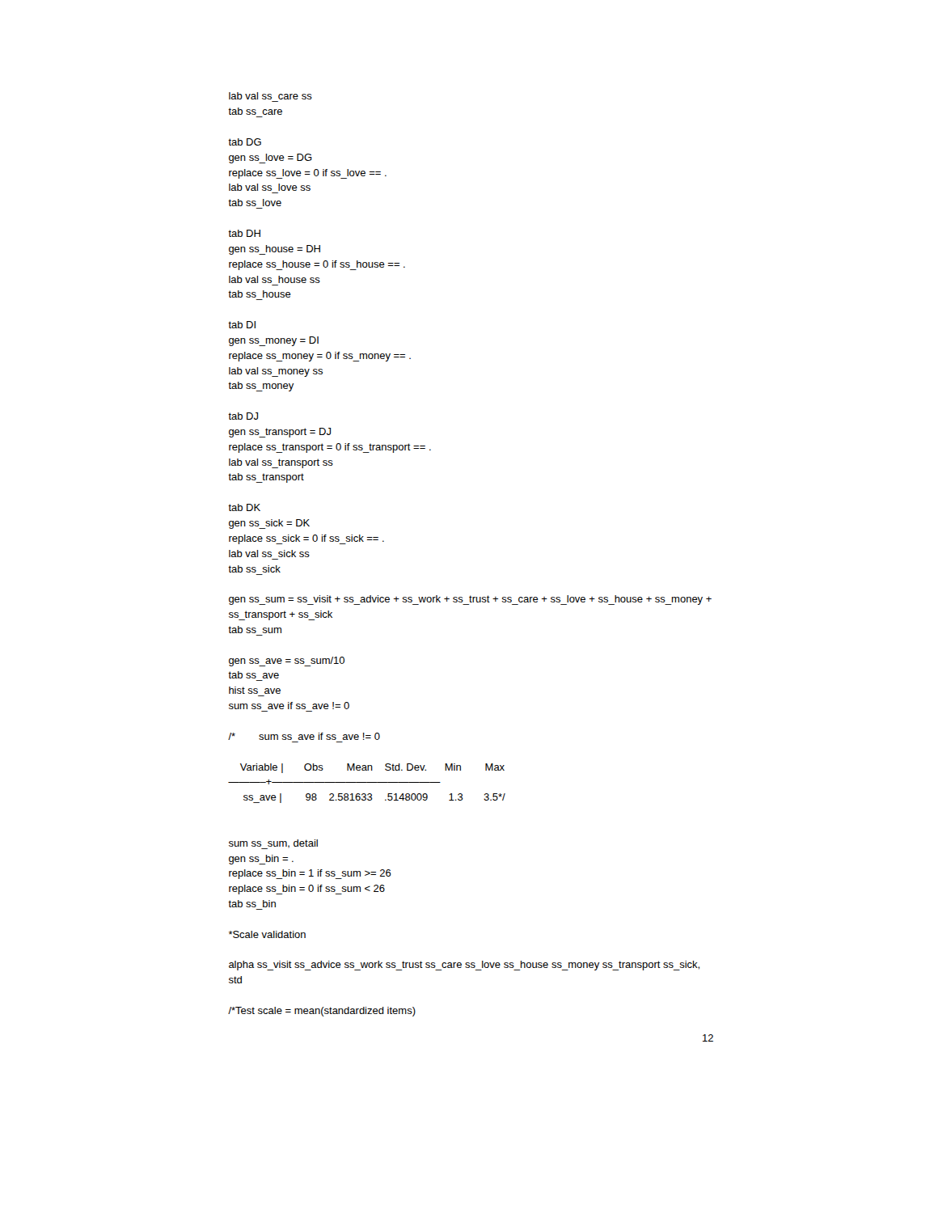lab val ss_care ss
tab ss_care

tab DG
gen ss_love = DG
replace ss_love = 0 if ss_love == .
lab val ss_love ss
tab ss_love

tab DH
gen ss_house = DH
replace ss_house = 0 if ss_house == .
lab val ss_house ss
tab ss_house

tab DI
gen ss_money = DI
replace ss_money = 0 if ss_money == .
lab val ss_money ss
tab ss_money

tab DJ
gen ss_transport = DJ
replace ss_transport = 0 if ss_transport == .
lab val ss_transport ss
tab ss_transport

tab DK
gen ss_sick = DK
replace ss_sick = 0 if ss_sick == .
lab val ss_sick ss
tab ss_sick

gen ss_sum = ss_visit + ss_advice + ss_work + ss_trust + ss_care + ss_love + ss_house + ss_money + ss_transport + ss_sick
tab ss_sum

gen ss_ave = ss_sum/10
tab ss_ave
hist ss_ave
sum ss_ave if ss_ave != 0

/*        sum ss_ave if ss_ave != 0

    Variable |       Obs        Mean    Std. Dev.      Min        Max
———–+————————————————
     ss_ave |        98    2.581633    .5148009       1.3       3.5*/


sum ss_sum, detail
gen ss_bin = .
replace ss_bin = 1 if ss_sum >= 26
replace ss_bin = 0 if ss_sum < 26
tab ss_bin

*Scale validation

alpha ss_visit ss_advice ss_work ss_trust ss_care ss_love ss_house ss_money ss_transport ss_sick, std

/*Test scale = mean(standardized items)
12